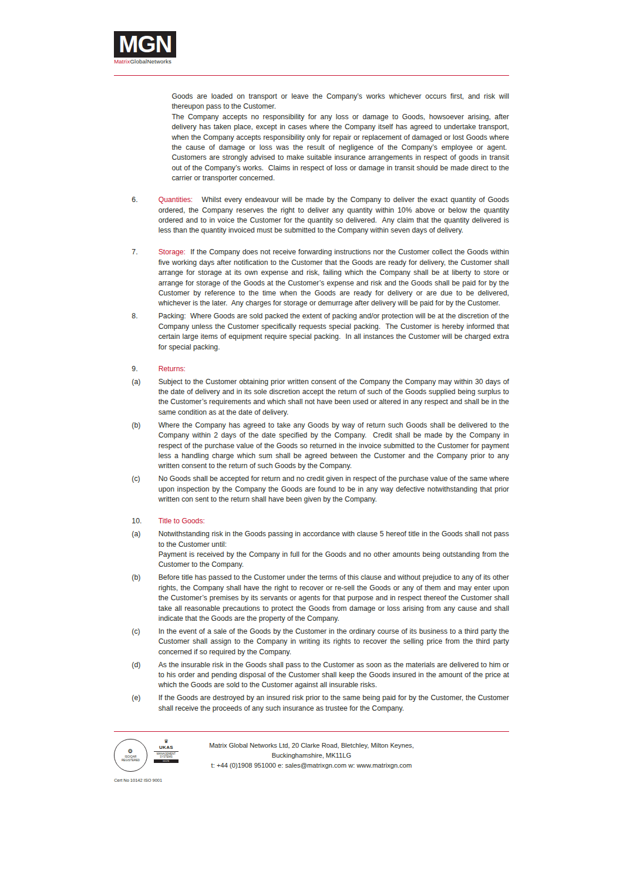MGN Matrix GlobalNetworks
Goods are loaded on transport or leave the Company’s works whichever occurs first, and risk will thereupon pass to the Customer.
The Company accepts no responsibility for any loss or damage to Goods, howsoever arising, after delivery has taken place, except in cases where the Company itself has agreed to undertake transport, when the Company accepts responsibility only for repair or replacement of damaged or lost Goods where the cause of damage or loss was the result of negligence of the Company’s employee or agent. Customers are strongly advised to make suitable insurance arrangements in respect of goods in transit out of the Company’s works. Claims in respect of loss or damage in transit should be made direct to the carrier or transporter concerned.
6.
Quantities: Whilst every endeavour will be made by the Company to deliver the exact quantity of Goods ordered, the Company reserves the right to deliver any quantity within 10% above or below the quantity ordered and to in voice the Customer for the quantity so delivered. Any claim that the quantity delivered is less than the quantity invoiced must be submitted to the Company within seven days of delivery.
7.
Storage: If the Company does not receive forwarding instructions nor the Customer collect the Goods within five working days after notification to the Customer that the Goods are ready for delivery, the Customer shall arrange for storage at its own expense and risk, failing which the Company shall be at liberty to store or arrange for storage of the Goods at the Customer’s expense and risk and the Goods shall be paid for by the Customer by reference to the time when the Goods are ready for delivery or are due to be delivered, whichever is the later. Any charges for storage or demurrage after delivery will be paid for by the Customer.
8.
Packing: Where Goods are sold packed the extent of packing and/or protection will be at the discretion of the Company unless the Customer specifically requests special packing. The Customer is hereby informed that certain large items of equipment require special packing. In all instances the Customer will be charged extra for special packing.
9.
Returns:
(a)
Subject to the Customer obtaining prior written consent of the Company the Company may within 30 days of the date of delivery and in its sole discretion accept the return of such of the Goods supplied being surplus to the Customer’s requirements and which shall not have been used or altered in any respect and shall be in the same condition as at the date of delivery.
(b)
Where the Company has agreed to take any Goods by way of return such Goods shall be delivered to the Company within 2 days of the date specified by the Company. Credit shall be made by the Company in respect of the purchase value of the Goods so returned in the invoice submitted to the Customer for payment less a handling charge which sum shall be agreed between the Customer and the Company prior to any written consent to the return of such Goods by the Company.
(c)
No Goods shall be accepted for return and no credit given in respect of the purchase value of the same where upon inspection by the Company the Goods are found to be in any way defective notwithstanding that prior written con sent to the return shall have been given by the Company.
10.
Title to Goods:
(a)
Notwithstanding risk in the Goods passing in accordance with clause 5 hereof title in the Goods shall not pass to the Customer until:
Payment is received by the Company in full for the Goods and no other amounts being outstanding from the Customer to the Company.
(b)
Before title has passed to the Customer under the terms of this clause and without prejudice to any of its other rights, the Company shall have the right to recover or re-sell the Goods or any of them and may enter upon the Customer’s premises by its servants or agents for that purpose and in respect thereof the Customer shall take all reasonable precautions to protect the Goods from damage or loss arising from any cause and shall indicate that the Goods are the property of the Company.
(c)
In the event of a sale of the Goods by the Customer in the ordinary course of its business to a third party the Customer shall assign to the Company in writing its rights to recover the selling price from the third party concerned if so required by the Company.
(d)
As the insurable risk in the Goods shall pass to the Customer as soon as the materials are delivered to him or to his order and pending disposal of the Customer shall keep the Goods insured in the amount of the price at which the Goods are sold to the Customer against all insurable risks.
(e)
If the Goods are destroyed by an insured risk prior to the same being paid for by the Customer, the Customer shall receive the proceeds of any such insurance as trustee for the Company.
❂ ISO/QAR REGISTERED
♛ UKAS
MANAGEMENT
SYSTEMS
0026
Cert No 10142 ISO 9001
Matrix Global Networks Ltd, 20 Clarke Road, Bletchley, Milton Keynes, Buckinghamshire, MK11LG
t: +44 (0)1908 951000 e: sales@matrixgn.com w: www.matrixgn.com